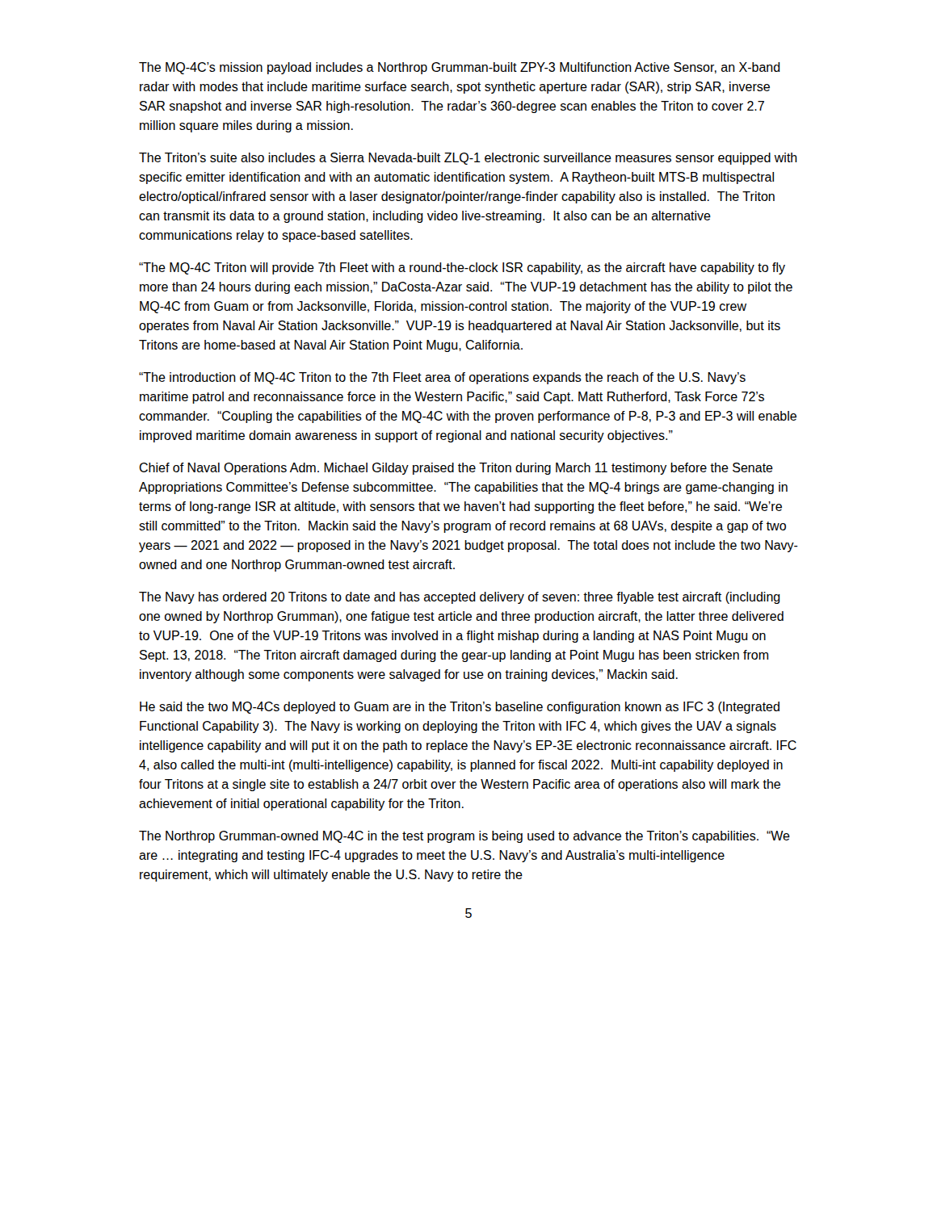The MQ-4C’s mission payload includes a Northrop Grumman-built ZPY-3 Multifunction Active Sensor, an X-band radar with modes that include maritime surface search, spot synthetic aperture radar (SAR), strip SAR, inverse SAR snapshot and inverse SAR high-resolution. The radar’s 360-degree scan enables the Triton to cover 2.7 million square miles during a mission.
The Triton’s suite also includes a Sierra Nevada-built ZLQ-1 electronic surveillance measures sensor equipped with specific emitter identification and with an automatic identification system. A Raytheon-built MTS-B multispectral electro/optical/infrared sensor with a laser designator/pointer/range-finder capability also is installed. The Triton can transmit its data to a ground station, including video live-streaming. It also can be an alternative communications relay to space-based satellites.
“The MQ-4C Triton will provide 7th Fleet with a round-the-clock ISR capability, as the aircraft have capability to fly more than 24 hours during each mission,” DaCosta-Azar said. “The VUP-19 detachment has the ability to pilot the MQ-4C from Guam or from Jacksonville, Florida, mission-control station. The majority of the VUP-19 crew operates from Naval Air Station Jacksonville.” VUP-19 is headquartered at Naval Air Station Jacksonville, but its Tritons are home-based at Naval Air Station Point Mugu, California.
“The introduction of MQ-4C Triton to the 7th Fleet area of operations expands the reach of the U.S. Navy’s maritime patrol and reconnaissance force in the Western Pacific,” said Capt. Matt Rutherford, Task Force 72’s commander. “Coupling the capabilities of the MQ-4C with the proven performance of P-8, P-3 and EP-3 will enable improved maritime domain awareness in support of regional and national security objectives.”
Chief of Naval Operations Adm. Michael Gilday praised the Triton during March 11 testimony before the Senate Appropriations Committee’s Defense subcommittee. “The capabilities that the MQ-4 brings are game-changing in terms of long-range ISR at altitude, with sensors that we haven’t had supporting the fleet before,” he said. “We’re still committed” to the Triton. Mackin said the Navy’s program of record remains at 68 UAVs, despite a gap of two years — 2021 and 2022 — proposed in the Navy’s 2021 budget proposal. The total does not include the two Navy-owned and one Northrop Grumman-owned test aircraft.
The Navy has ordered 20 Tritons to date and has accepted delivery of seven: three flyable test aircraft (including one owned by Northrop Grumman), one fatigue test article and three production aircraft, the latter three delivered to VUP-19. One of the VUP-19 Tritons was involved in a flight mishap during a landing at NAS Point Mugu on Sept. 13, 2018. “The Triton aircraft damaged during the gear-up landing at Point Mugu has been stricken from inventory although some components were salvaged for use on training devices,” Mackin said.
He said the two MQ-4Cs deployed to Guam are in the Triton’s baseline configuration known as IFC 3 (Integrated Functional Capability 3). The Navy is working on deploying the Triton with IFC 4, which gives the UAV a signals intelligence capability and will put it on the path to replace the Navy’s EP-3E electronic reconnaissance aircraft. IFC 4, also called the multi-int (multi-intelligence) capability, is planned for fiscal 2022. Multi-int capability deployed in four Tritons at a single site to establish a 24/7 orbit over the Western Pacific area of operations also will mark the achievement of initial operational capability for the Triton.
The Northrop Grumman-owned MQ-4C in the test program is being used to advance the Triton’s capabilities. “We are … integrating and testing IFC-4 upgrades to meet the U.S. Navy’s and Australia’s multi-intelligence requirement, which will ultimately enable the U.S. Navy to retire the
5